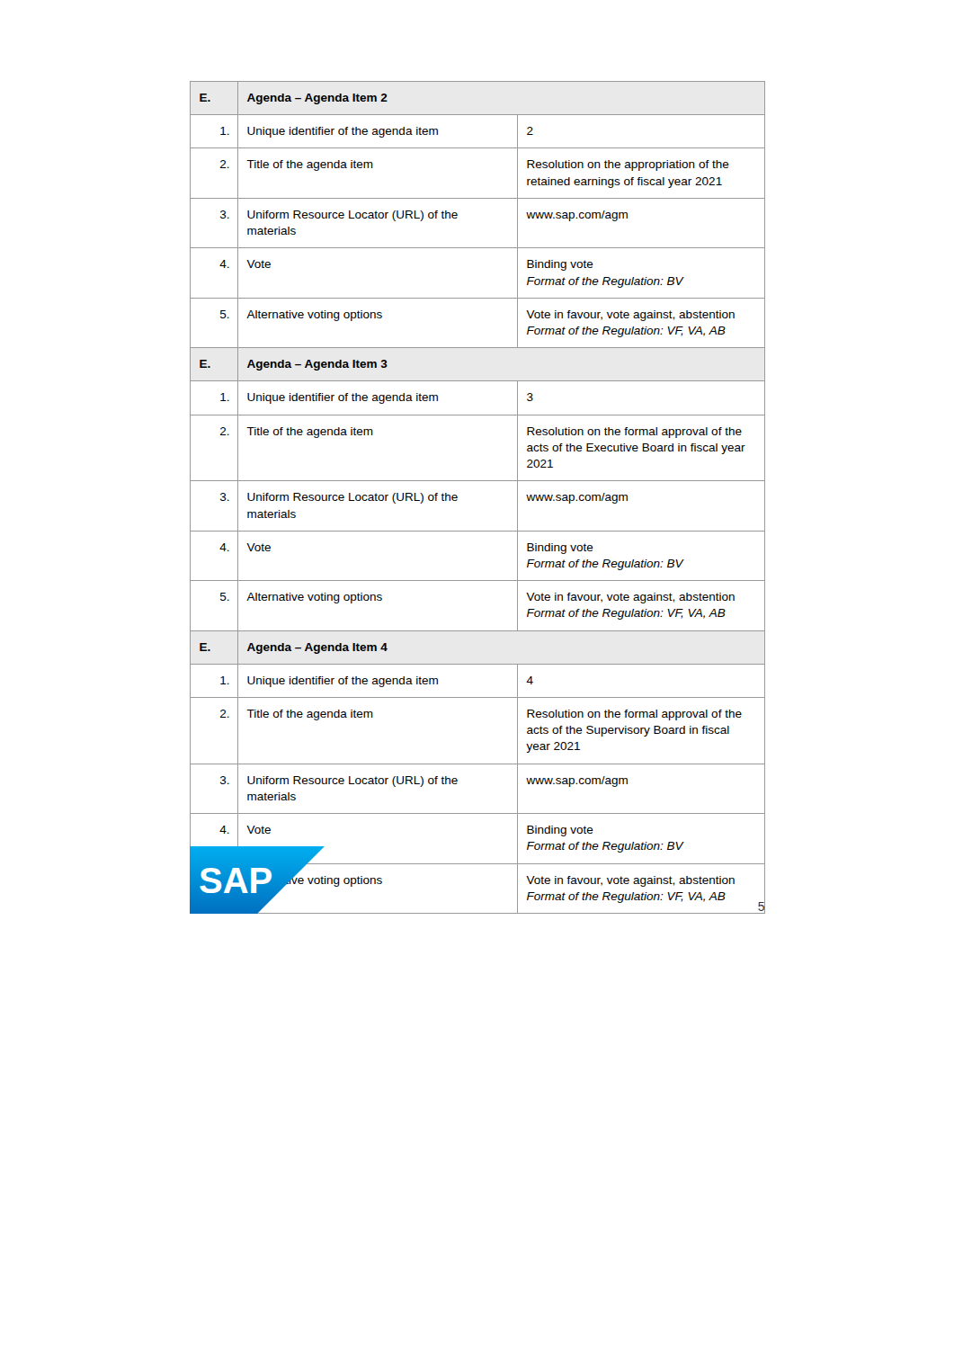| E. | Agenda – Agenda Item 2 |
| 1. | Unique identifier of the agenda item | 2 |
| 2. | Title of the agenda item | Resolution on the appropriation of the retained earnings of fiscal year 2021 |
| 3. | Uniform Resource Locator (URL) of the materials | www.sap.com/agm |
| 4. | Vote | Binding vote Format of the Regulation: BV |
| 5. | Alternative voting options | Vote in favour, vote against, abstention Format of the Regulation: VF, VA, AB |
| E. | Agenda – Agenda Item 3 |
| 1. | Unique identifier of the agenda item | 3 |
| 2. | Title of the agenda item | Resolution on the formal approval of the acts of the Executive Board in fiscal year 2021 |
| 3. | Uniform Resource Locator (URL) of the materials | www.sap.com/agm |
| 4. | Vote | Binding vote Format of the Regulation: BV |
| 5. | Alternative voting options | Vote in favour, vote against, abstention Format of the Regulation: VF, VA, AB |
| E. | Agenda – Agenda Item 4 |
| 1. | Unique identifier of the agenda item | 4 |
| 2. | Title of the agenda item | Resolution on the formal approval of the acts of the Supervisory Board in fiscal year 2021 |
| 3. | Uniform Resource Locator (URL) of the materials | www.sap.com/agm |
| 4. | Vote | Binding vote Format of the Regulation: BV |
| 5. | Alternative voting options | Vote in favour, vote against, abstention Format of the Regulation: VF, VA, AB |
SAP
5